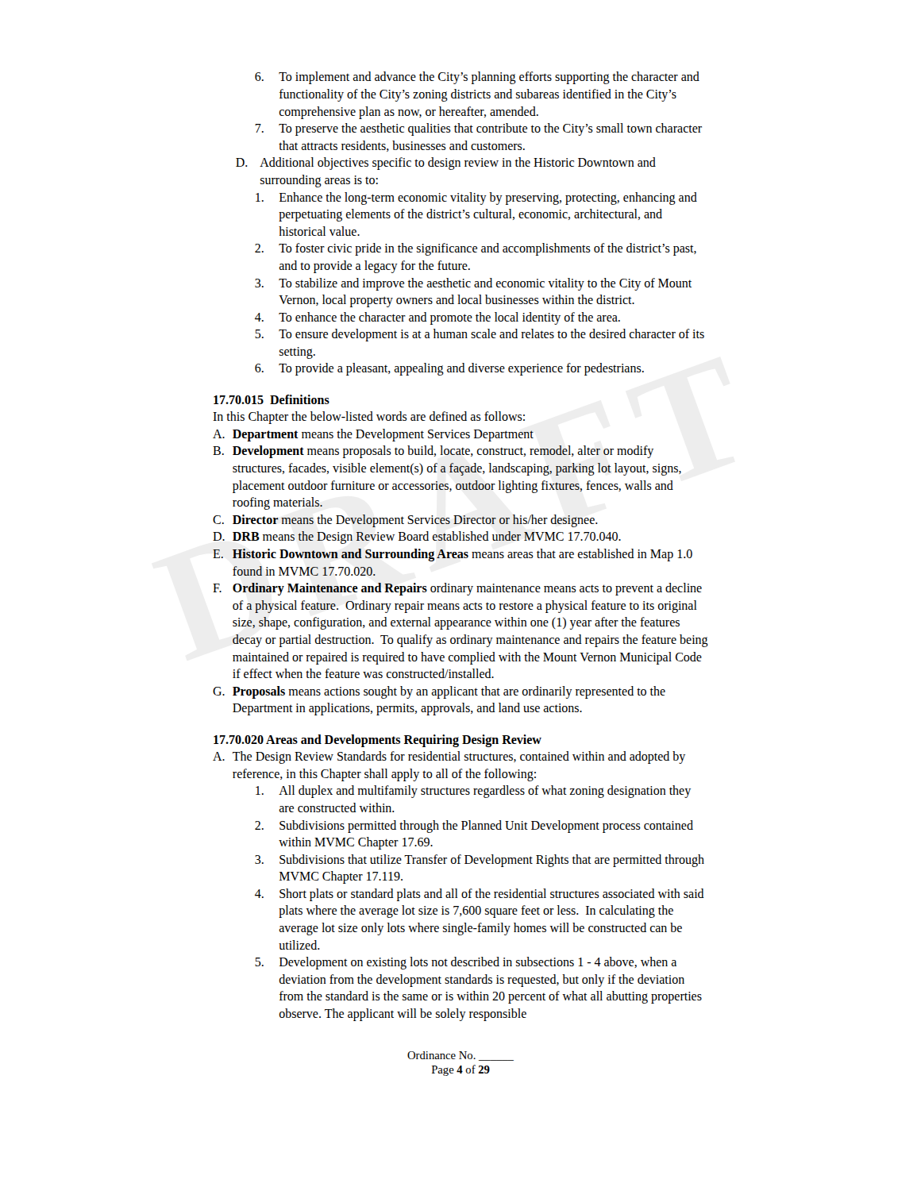DRAFT
6. To implement and advance the City’s planning efforts supporting the character and functionality of the City’s zoning districts and subareas identified in the City’s comprehensive plan as now, or hereafter, amended.
7. To preserve the aesthetic qualities that contribute to the City’s small town character that attracts residents, businesses and customers.
D. Additional objectives specific to design review in the Historic Downtown and surrounding areas is to:
1. Enhance the long-term economic vitality by preserving, protecting, enhancing and perpetuating elements of the district’s cultural, economic, architectural, and historical value.
2. To foster civic pride in the significance and accomplishments of the district’s past, and to provide a legacy for the future.
3. To stabilize and improve the aesthetic and economic vitality to the City of Mount Vernon, local property owners and local businesses within the district.
4. To enhance the character and promote the local identity of the area.
5. To ensure development is at a human scale and relates to the desired character of its setting.
6. To provide a pleasant, appealing and diverse experience for pedestrians.
17.70.015 Definitions
In this Chapter the below-listed words are defined as follows:
A. Department means the Development Services Department
B. Development means proposals to build, locate, construct, remodel, alter or modify structures, facades, visible element(s) of a façade, landscaping, parking lot layout, signs, placement outdoor furniture or accessories, outdoor lighting fixtures, fences, walls and roofing materials.
C. Director means the Development Services Director or his/her designee.
D. DRB means the Design Review Board established under MVMC 17.70.040.
E. Historic Downtown and Surrounding Areas means areas that are established in Map 1.0 found in MVMC 17.70.020.
F. Ordinary Maintenance and Repairs ordinary maintenance means acts to prevent a decline of a physical feature. Ordinary repair means acts to restore a physical feature to its original size, shape, configuration, and external appearance within one (1) year after the features decay or partial destruction. To qualify as ordinary maintenance and repairs the feature being maintained or repaired is required to have complied with the Mount Vernon Municipal Code if effect when the feature was constructed/installed.
G. Proposals means actions sought by an applicant that are ordinarily represented to the Department in applications, permits, approvals, and land use actions.
17.70.020 Areas and Developments Requiring Design Review
A. The Design Review Standards for residential structures, contained within and adopted by reference, in this Chapter shall apply to all of the following:
1. All duplex and multifamily structures regardless of what zoning designation they are constructed within.
2. Subdivisions permitted through the Planned Unit Development process contained within MVMC Chapter 17.69.
3. Subdivisions that utilize Transfer of Development Rights that are permitted through MVMC Chapter 17.119.
4. Short plats or standard plats and all of the residential structures associated with said plats where the average lot size is 7,600 square feet or less. In calculating the average lot size only lots where single-family homes will be constructed can be utilized.
5. Development on existing lots not described in subsections 1 - 4 above, when a deviation from the development standards is requested, but only if the deviation from the standard is the same or is within 20 percent of what all abutting properties observe. The applicant will be solely responsible
Ordinance No. ______
Page 4 of 29